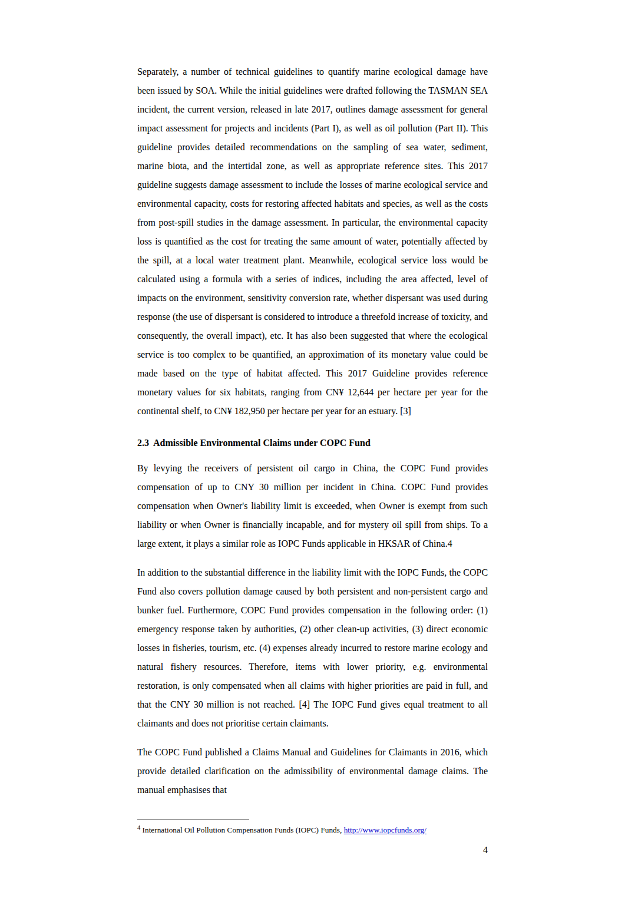Separately, a number of technical guidelines to quantify marine ecological damage have been issued by SOA. While the initial guidelines were drafted following the TASMAN SEA incident, the current version, released in late 2017, outlines damage assessment for general impact assessment for projects and incidents (Part I), as well as oil pollution (Part II). This guideline provides detailed recommendations on the sampling of sea water, sediment, marine biota, and the intertidal zone, as well as appropriate reference sites. This 2017 guideline suggests damage assessment to include the losses of marine ecological service and environmental capacity, costs for restoring affected habitats and species, as well as the costs from post-spill studies in the damage assessment. In particular, the environmental capacity loss is quantified as the cost for treating the same amount of water, potentially affected by the spill, at a local water treatment plant. Meanwhile, ecological service loss would be calculated using a formula with a series of indices, including the area affected, level of impacts on the environment, sensitivity conversion rate, whether dispersant was used during response (the use of dispersant is considered to introduce a threefold increase of toxicity, and consequently, the overall impact), etc. It has also been suggested that where the ecological service is too complex to be quantified, an approximation of its monetary value could be made based on the type of habitat affected. This 2017 Guideline provides reference monetary values for six habitats, ranging from CN¥ 12,644 per hectare per year for the continental shelf, to CN¥ 182,950 per hectare per year for an estuary. [3]
2.3 Admissible Environmental Claims under COPC Fund
By levying the receivers of persistent oil cargo in China, the COPC Fund provides compensation of up to CNY 30 million per incident in China. COPC Fund provides compensation when Owner's liability limit is exceeded, when Owner is exempt from such liability or when Owner is financially incapable, and for mystery oil spill from ships. To a large extent, it plays a similar role as IOPC Funds applicable in HKSAR of China.4
In addition to the substantial difference in the liability limit with the IOPC Funds, the COPC Fund also covers pollution damage caused by both persistent and non-persistent cargo and bunker fuel. Furthermore, COPC Fund provides compensation in the following order: (1) emergency response taken by authorities, (2) other clean-up activities, (3) direct economic losses in fisheries, tourism, etc. (4) expenses already incurred to restore marine ecology and natural fishery resources. Therefore, items with lower priority, e.g. environmental restoration, is only compensated when all claims with higher priorities are paid in full, and that the CNY 30 million is not reached. [4] The IOPC Fund gives equal treatment to all claimants and does not prioritise certain claimants.
The COPC Fund published a Claims Manual and Guidelines for Claimants in 2016, which provide detailed clarification on the admissibility of environmental damage claims. The manual emphasises that
4 International Oil Pollution Compensation Funds (IOPC) Funds, http://www.iopcfunds.org/
4